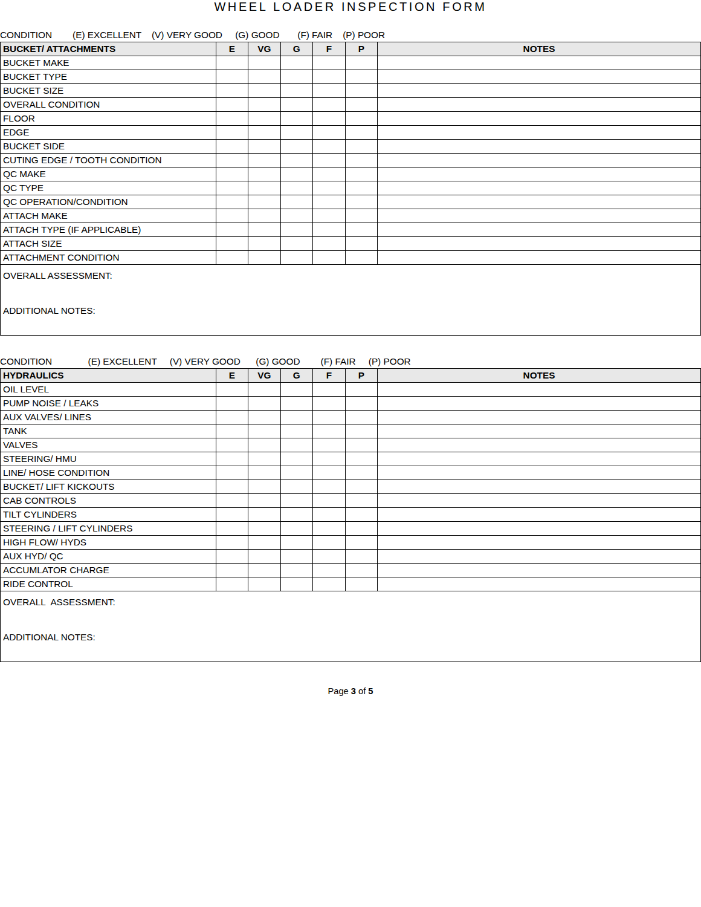WHEEL LOADER INSPECTION FORM
CONDITION (E) EXCELLENT (V) VERY GOOD (G) GOOD (F) FAIR (P) POOR
| BUCKET/ ATTACHMENTS | E | VG | G | F | P | NOTES |
| --- | --- | --- | --- | --- | --- | --- |
| BUCKET MAKE | | | | | | |
| BUCKET TYPE | | | | | | |
| BUCKET SIZE | | | | | | |
| OVERALL CONDITION | | | | | | |
| FLOOR | | | | | | |
| EDGE | | | | | | |
| BUCKET SIDE | | | | | | |
| CUTING EDGE / TOOTH CONDITION | | | | | | |
| QC MAKE | | | | | | |
| QC TYPE | | | | | | |
| QC OPERATION/CONDITION | | | | | | |
| ATTACH MAKE | | | | | | |
| ATTACH TYPE (IF APPLICABLE) | | | | | | |
| ATTACH SIZE | | | | | | |
| ATTACHMENT CONDITION | | | | | | |
| OVERALL ASSESSMENT: ADDITIONAL NOTES: |
CONDITION (E) EXCELLENT (V) VERY GOOD (G) GOOD (F) FAIR (P) POOR
| HYDRAULICS | E | VG | G | F | P | NOTES |
| --- | --- | --- | --- | --- | --- | --- |
| OIL LEVEL | | | | | | |
| PUMP NOISE / LEAKS | | | | | | |
| AUX VALVES/ LINES | | | | | | |
| TANK | | | | | | |
| VALVES | | | | | | |
| STEERING/ HMU | | | | | | |
| LINE/ HOSE CONDITION | | | | | | |
| BUCKET/ LIFT KICKOUTS | | | | | | |
| CAB CONTROLS | | | | | | |
| TILT CYLINDERS | | | | | | |
| STEERING / LIFT CYLINDERS | | | | | | |
| HIGH FLOW/ HYDS | | | | | | |
| AUX HYD/ QC | | | | | | |
| ACCUMLATOR CHARGE | | | | | | |
| RIDE CONTROL | | | | | | |
| OVERALL ASSESSMENT: ADDITIONAL NOTES: |
Page 3 of 5